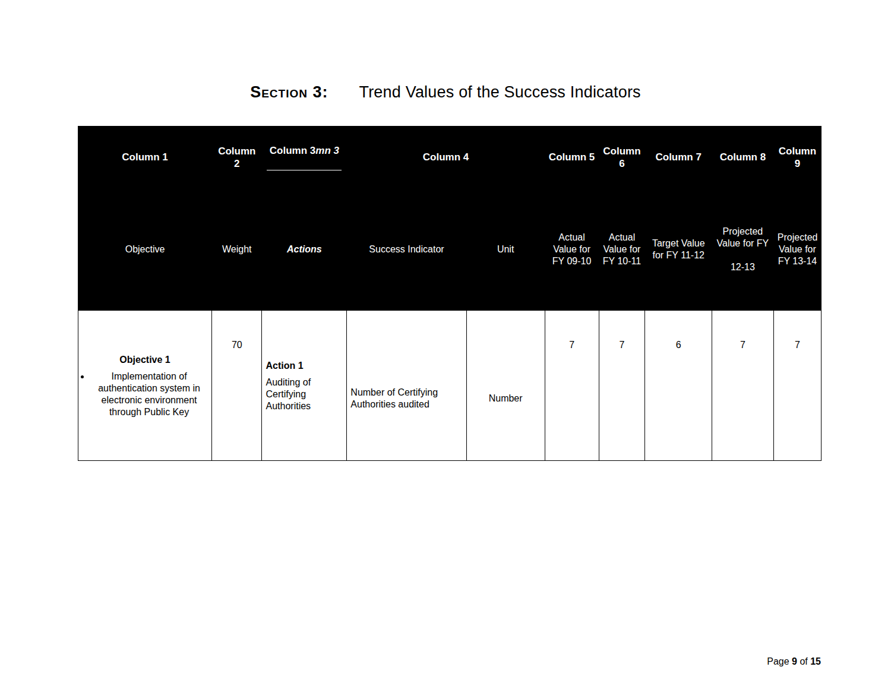Section 3: Trend Values of the Success Indicators
| Column 1 | Column 2 | Column 3 mn 3 | Column 4 | Column 5 | Column 6 | Column 7 | Column 8 | Column 9 |
| --- | --- | --- | --- | --- | --- | --- | --- | --- |
| Objective | Weight | Actions | Success Indicator | Unit | Actual Value for FY 09-10 | Actual Value for FY 10-11 | Target Value for FY 11-12 | Projected Value for FY 12-13 | Projected Value for FY 13-14 |
| Objective 1 Implementation of authentication system in electronic environment through Public Key | 70 | Action 1 Auditing of Certifying Authorities | Number of Certifying Authorities audited | Number | 7 | 7 | 6 | 7 | 7 |
Page 9 of 15